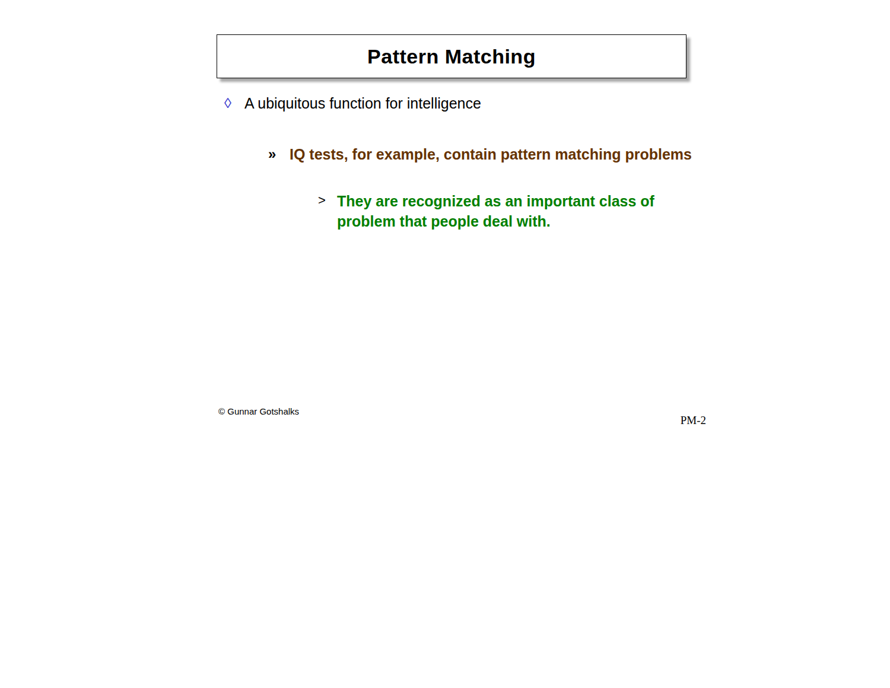Pattern Matching
A ubiquitous function for intelligence
IQ tests, for example, contain pattern matching problems
They are recognized as an important class of problem that people deal with.
© Gunnar Gotshalks
PM-2